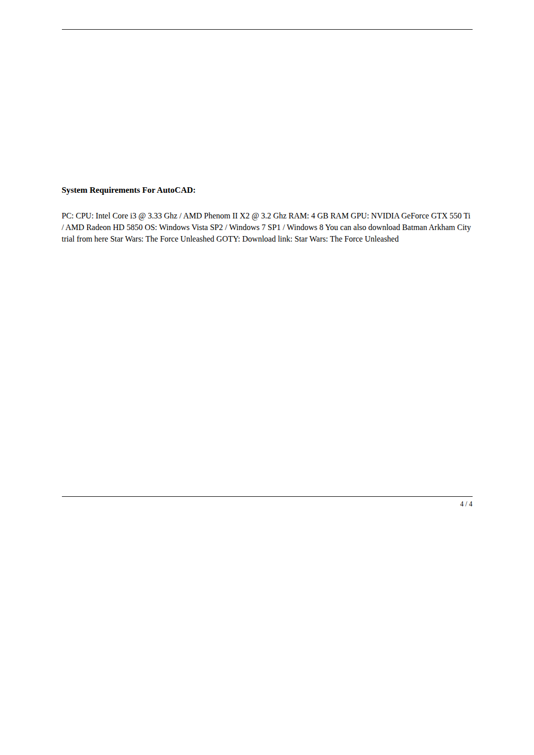System Requirements For AutoCAD:
PC: CPU: Intel Core i3 @ 3.33 Ghz / AMD Phenom II X2 @ 3.2 Ghz RAM: 4 GB RAM GPU: NVIDIA GeForce GTX 550 Ti / AMD Radeon HD 5850 OS: Windows Vista SP2 / Windows 7 SP1 / Windows 8 You can also download Batman Arkham City trial from here Star Wars: The Force Unleashed GOTY: Download link: Star Wars: The Force Unleashed
4 / 4